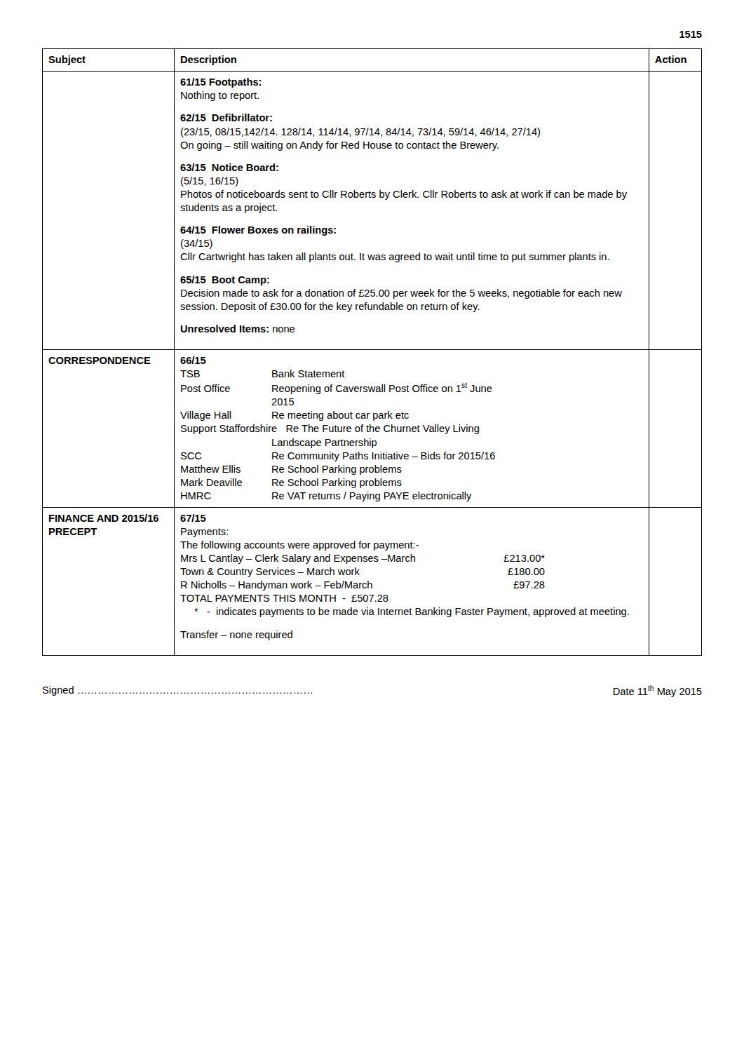1515
| Subject | Description | Action |
| --- | --- | --- |
| | 61/15 Footpaths: Nothing to report. 62/15 Defibrillator: (23/15, 08/15,142/14. 128/14, 114/14, 97/14, 84/14, 73/14, 59/14, 46/14, 27/14) On going – still waiting on Andy for Red House to contact the Brewery. 63/15 Notice Board: (5/15, 16/15) Photos of noticeboards sent to Cllr Roberts by Clerk. Cllr Roberts to ask at work if can be made by students as a project. 64/15 Flower Boxes on railings: (34/15) Cllr Cartwright has taken all plants out. It was agreed to wait until time to put summer plants in. 65/15 Boot Camp: Decision made to ask for a donation of £25.00 per week for the 5 weeks, negotiable for each new session. Deposit of £30.00 for the key refundable on return of key. Unresolved Items: none | |
| CORRESPONDENCE | 66/15 TSB Bank Statement Post Office Reopening of Caverswall Post Office on 1 st June 2015 Village Hall Re meeting about car park etc Support Staffordshire Re The Future of the Churnet Valley Living Landscape Partnership SCC Re Community Paths Initiative – Bids for 2015/16 Matthew Ellis Re School Parking problems Mark Deaville Re School Parking problems HMRC Re VAT returns / Paying PAYE electronically | |
| FINANCE AND 2015/16 PRECEPT | 67/15 Payments: The following accounts were approved for payment:- Mrs L Cantlay – Clerk Salary and Expenses –March £213.00* Town & Country Services – March work £180.00 R Nicholls – Handyman work – Feb/March £97.28 TOTAL PAYMENTS THIS MONTH - £507.28 * - indicates payments to be made via Internet Banking Faster Payment, approved at meeting. Transfer – none required | |
Signed …………………………………………………………… Date 11th May 2015